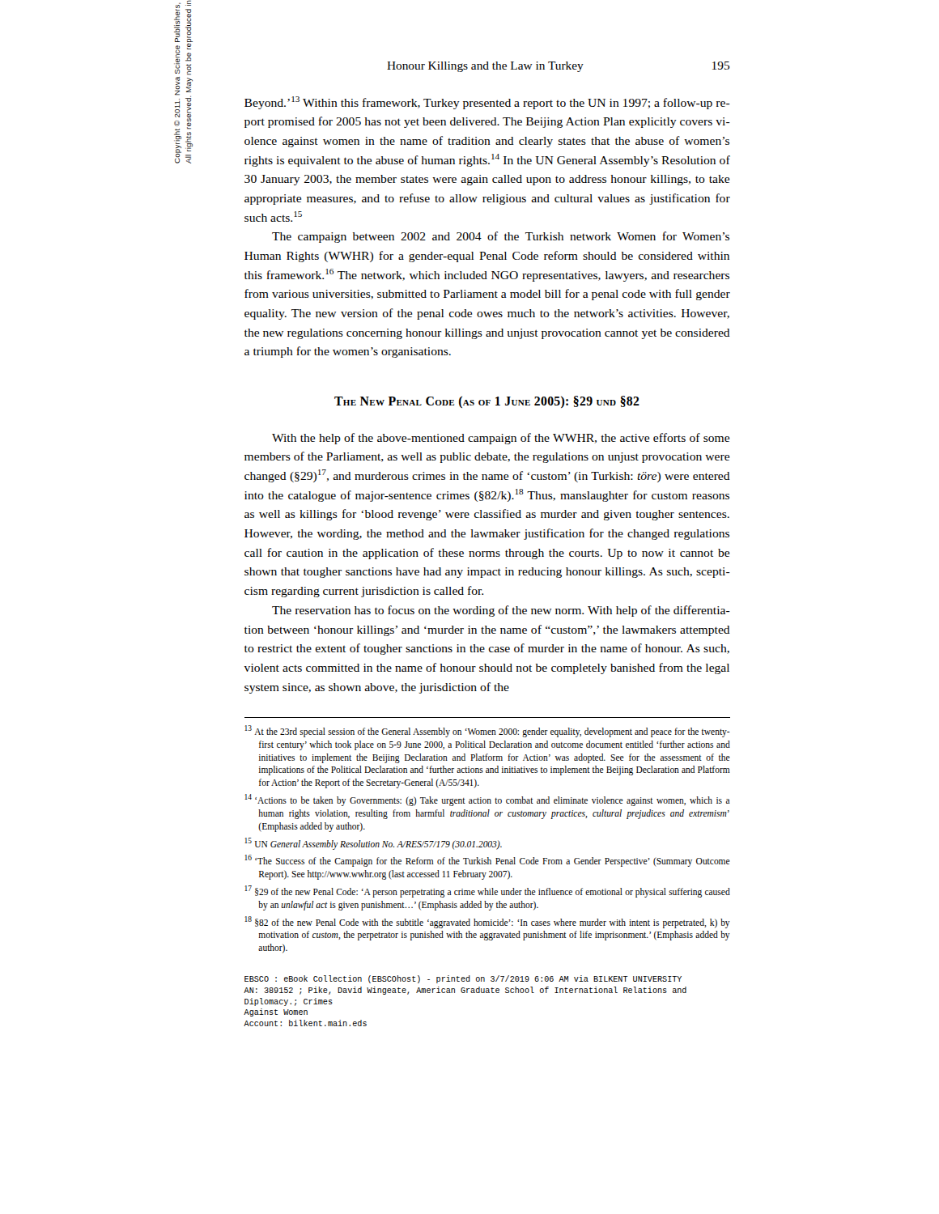Copyright © 2011. Nova Science Publishers, Inc.
All rights reserved. May not be reproduced in any form without permission from the publisher, except fair uses permitted under U.S. or applicable copyright law.
Honour Killings and the Law in Turkey 195
Beyond.’13 Within this framework, Turkey presented a report to the UN in 1997; a follow-up report promised for 2005 has not yet been delivered. The Beijing Action Plan explicitly covers violence against women in the name of tradition and clearly states that the abuse of women’s rights is equivalent to the abuse of human rights.14 In the UN General Assembly’s Resolution of 30 January 2003, the member states were again called upon to address honour killings, to take appropriate measures, and to refuse to allow religious and cultural values as justification for such acts.15
The campaign between 2002 and 2004 of the Turkish network Women for Women’s Human Rights (WWHR) for a gender-equal Penal Code reform should be considered within this framework.16 The network, which included NGO representatives, lawyers, and researchers from various universities, submitted to Parliament a model bill for a penal code with full gender equality. The new version of the penal code owes much to the network’s activities. However, the new regulations concerning honour killings and unjust provocation cannot yet be considered a triumph for the women’s organisations.
The New Penal Code (as of 1 June 2005): §29 und §82
With the help of the above-mentioned campaign of the WWHR, the active efforts of some members of the Parliament, as well as public debate, the regulations on unjust provocation were changed (§29)17, and murderous crimes in the name of ‘custom’ (in Turkish: töre) were entered into the catalogue of major-sentence crimes (§82/k).18 Thus, manslaughter for custom reasons as well as killings for ‘blood revenge’ were classified as murder and given tougher sentences. However, the wording, the method and the lawmaker justification for the changed regulations call for caution in the application of these norms through the courts. Up to now it cannot be shown that tougher sanctions have had any impact in reducing honour killings. As such, scepticism regarding current jurisdiction is called for.
The reservation has to focus on the wording of the new norm. With help of the differentiation between ‘honour killings’ and ‘murder in the name of “custom”,’ the lawmakers attempted to restrict the extent of tougher sanctions in the case of murder in the name of honour. As such, violent acts committed in the name of honour should not be completely banished from the legal system since, as shown above, the jurisdiction of the
13 At the 23rd special session of the General Assembly on ‘Women 2000: gender equality, development and peace for the twenty-first century’ which took place on 5-9 June 2000, a Political Declaration and outcome document entitled ‘further actions and initiatives to implement the Beijing Declaration and Platform for Action’ was adopted. See for the assessment of the implications of the Political Declaration and ‘further actions and initiatives to implement the Beijing Declaration and Platform for Action’ the Report of the Secretary-General (A/55/341).
14‘Actions to be taken by Governments: (g) Take urgent action to combat and eliminate violence against women, which is a human rights violation, resulting from harmful traditional or customary practices, cultural prejudices and extremism’ (Emphasis added by author).
15 UN General Assembly Resolution No. A/RES/57/179 (30.01.2003).
16‘The Success of the Campaign for the Reform of the Turkish Penal Code From a Gender Perspective’ (Summary Outcome Report). See http://www.wwhr.org (last accessed 11 February 2007).
17§29 of the new Penal Code: ‘A person perpetrating a crime while under the influence of emotional or physical suffering caused by an unlawful act is given punishment…’ (Emphasis added by the author).
18§82 of the new Penal Code with the subtitle ‘aggravated homicide’: ‘In cases where murder with intent is perpetrated, k) by motivation of custom, the perpetrator is punished with the aggravated punishment of life imprisonment.’ (Emphasis added by author).
EBSCO : eBook Collection (EBSCOhost) - printed on 3/7/2019 6:06 AM via BILKENT UNIVERSITY AN: 389152 ; Pike, David Wingeate, American Graduate School of International Relations and Diplomacy.; Crimes Against Women Account: bilkent.main.eds